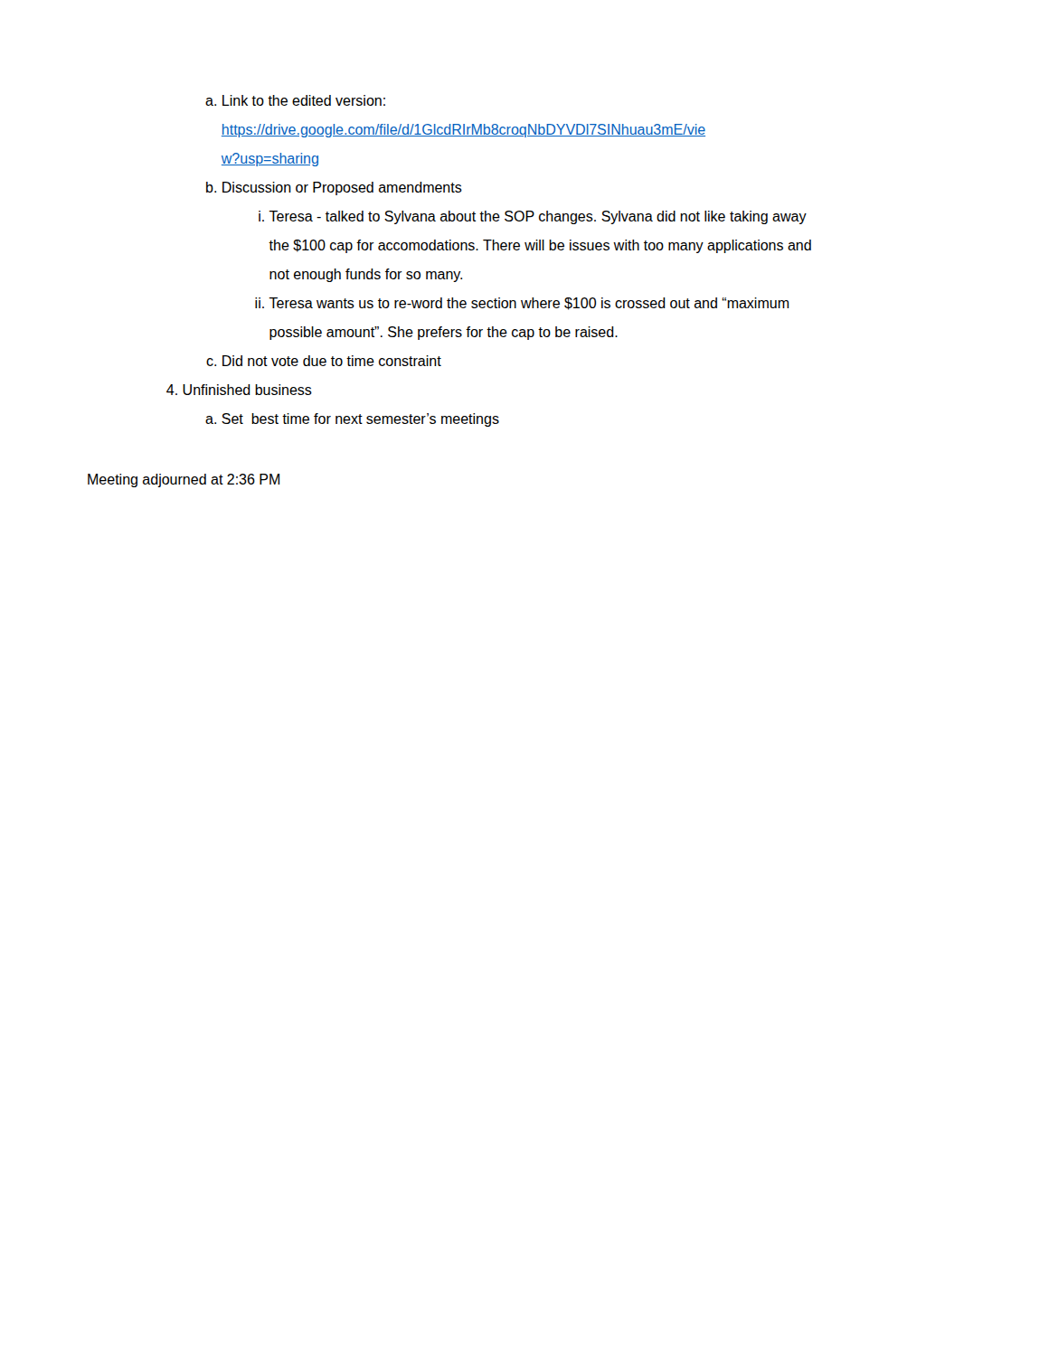Link to the edited version: https://drive.google.com/file/d/1GlcdRIrMb8croqNbDYVDl7SINhuau3mE/view?usp=sharing
Discussion or Proposed amendments
Teresa - talked to Sylvana about the SOP changes. Sylvana did not like taking away the $100 cap for accomodations. There will be issues with too many applications and not enough funds for so many.
Teresa wants us to re-word the section where $100 is crossed out and “maximum possible amount”. She prefers for the cap to be raised.
Did not vote due to time constraint
Unfinished business
Set best time for next semester’s meetings
Meeting adjourned at 2:36 PM